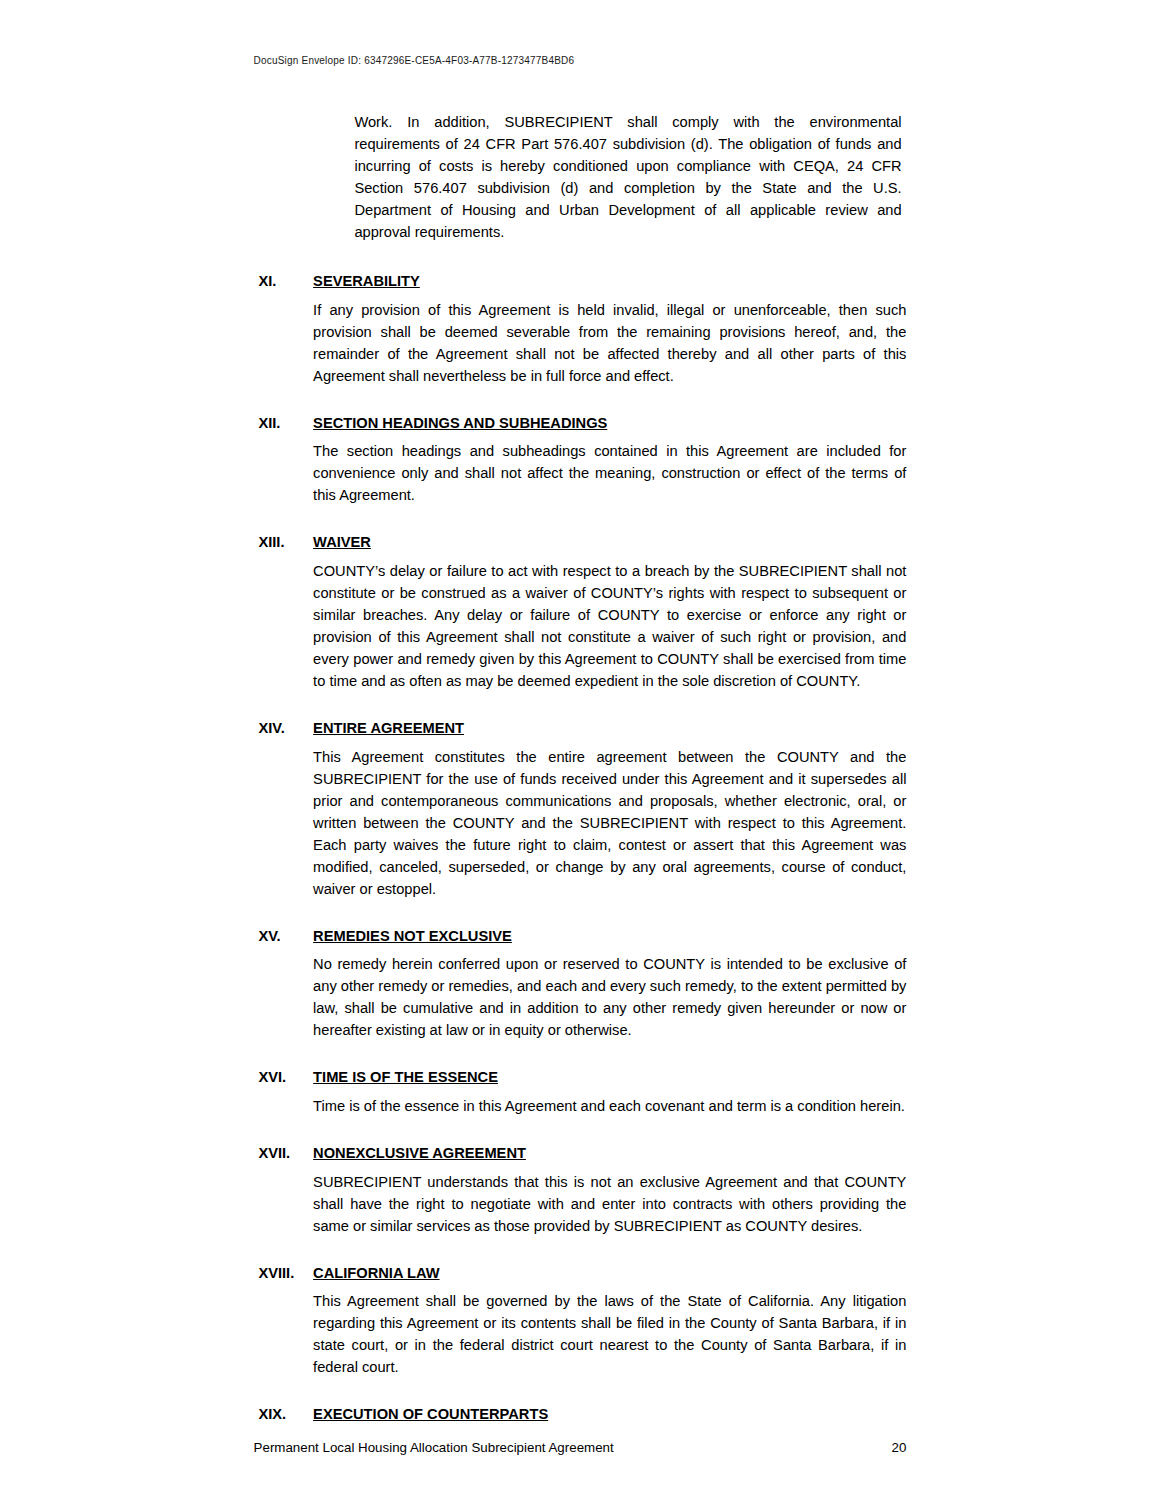DocuSign Envelope ID: 6347296E-CE5A-4F03-A77B-1273477B4BD6
Work. In addition, SUBRECIPIENT shall comply with the environmental requirements of 24 CFR Part 576.407 subdivision (d). The obligation of funds and incurring of costs is hereby conditioned upon compliance with CEQA, 24 CFR Section 576.407 subdivision (d) and completion by the State and the U.S. Department of Housing and Urban Development of all applicable review and approval requirements.
XI.
SEVERABILITY
If any provision of this Agreement is held invalid, illegal or unenforceable, then such provision shall be deemed severable from the remaining provisions hereof, and, the remainder of the Agreement shall not be affected thereby and all other parts of this Agreement shall nevertheless be in full force and effect.
XII.
SECTION HEADINGS AND SUBHEADINGS
The section headings and subheadings contained in this Agreement are included for convenience only and shall not affect the meaning, construction or effect of the terms of this Agreement.
XIII.
WAIVER
COUNTY’s delay or failure to act with respect to a breach by the SUBRECIPIENT shall not constitute or be construed as a waiver of COUNTY’s rights with respect to subsequent or similar breaches. Any delay or failure of COUNTY to exercise or enforce any right or provision of this Agreement shall not constitute a waiver of such right or provision, and every power and remedy given by this Agreement to COUNTY shall be exercised from time to time and as often as may be deemed expedient in the sole discretion of COUNTY.
XIV.
ENTIRE AGREEMENT
This Agreement constitutes the entire agreement between the COUNTY and the SUBRECIPIENT for the use of funds received under this Agreement and it supersedes all prior and contemporaneous communications and proposals, whether electronic, oral, or written between the COUNTY and the SUBRECIPIENT with respect to this Agreement. Each party waives the future right to claim, contest or assert that this Agreement was modified, canceled, superseded, or change by any oral agreements, course of conduct, waiver or estoppel.
XV.
REMEDIES NOT EXCLUSIVE
No remedy herein conferred upon or reserved to COUNTY is intended to be exclusive of any other remedy or remedies, and each and every such remedy, to the extent permitted by law, shall be cumulative and in addition to any other remedy given hereunder or now or hereafter existing at law or in equity or otherwise.
XVI.
TIME IS OF THE ESSENCE
Time is of the essence in this Agreement and each covenant and term is a condition herein.
XVII.
NONEXCLUSIVE AGREEMENT
SUBRECIPIENT understands that this is not an exclusive Agreement and that COUNTY shall have the right to negotiate with and enter into contracts with others providing the same or similar services as those provided by SUBRECIPIENT as COUNTY desires.
XVIII.
CALIFORNIA LAW
This Agreement shall be governed by the laws of the State of California. Any litigation regarding this Agreement or its contents shall be filed in the County of Santa Barbara, if in state court, or in the federal district court nearest to the County of Santa Barbara, if in federal court.
XIX.
EXECUTION OF COUNTERPARTS
Permanent Local Housing Allocation Subrecipient Agreement
20